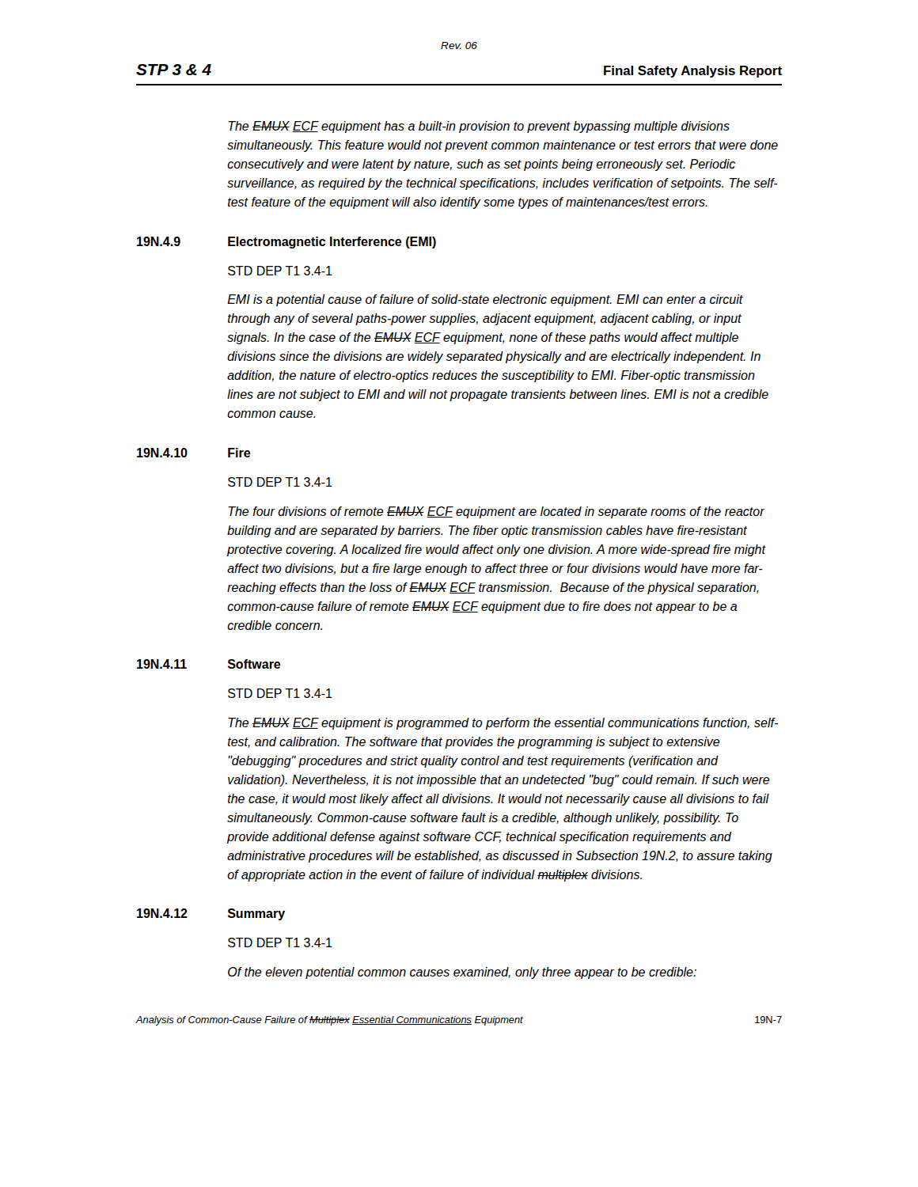Rev. 06
STP 3 & 4
Final Safety Analysis Report
The EMUX ECF equipment has a built-in provision to prevent bypassing multiple divisions simultaneously. This feature would not prevent common maintenance or test errors that were done consecutively and were latent by nature, such as set points being erroneously set. Periodic surveillance, as required by the technical specifications, includes verification of setpoints. The self-test feature of the equipment will also identify some types of maintenances/test errors.
19N.4.9 Electromagnetic Interference (EMI)
STD DEP T1 3.4-1
EMI is a potential cause of failure of solid-state electronic equipment. EMI can enter a circuit through any of several paths-power supplies, adjacent equipment, adjacent cabling, or input signals. In the case of the EMUX ECF equipment, none of these paths would affect multiple divisions since the divisions are widely separated physically and are electrically independent. In addition, the nature of electro-optics reduces the susceptibility to EMI. Fiber-optic transmission lines are not subject to EMI and will not propagate transients between lines. EMI is not a credible common cause.
19N.4.10 Fire
STD DEP T1 3.4-1
The four divisions of remote EMUX ECF equipment are located in separate rooms of the reactor building and are separated by barriers. The fiber optic transmission cables have fire-resistant protective covering. A localized fire would affect only one division. A more wide-spread fire might affect two divisions, but a fire large enough to affect three or four divisions would have more far-reaching effects than the loss of EMUX ECF transmission. Because of the physical separation, common-cause failure of remote EMUX ECF equipment due to fire does not appear to be a credible concern.
19N.4.11 Software
STD DEP T1 3.4-1
The EMUX ECF equipment is programmed to perform the essential communications function, self-test, and calibration. The software that provides the programming is subject to extensive "debugging" procedures and strict quality control and test requirements (verification and validation). Nevertheless, it is not impossible that an undetected "bug" could remain. If such were the case, it would most likely affect all divisions. It would not necessarily cause all divisions to fail simultaneously. Common-cause software fault is a credible, although unlikely, possibility. To provide additional defense against software CCF, technical specification requirements and administrative procedures will be established, as discussed in Subsection 19N.2, to assure taking of appropriate action in the event of failure of individual multiplex divisions.
19N.4.12 Summary
STD DEP T1 3.4-1
Of the eleven potential common causes examined, only three appear to be credible:
Analysis of Common-Cause Failure of Multiplex Essential Communications Equipment
19N-7